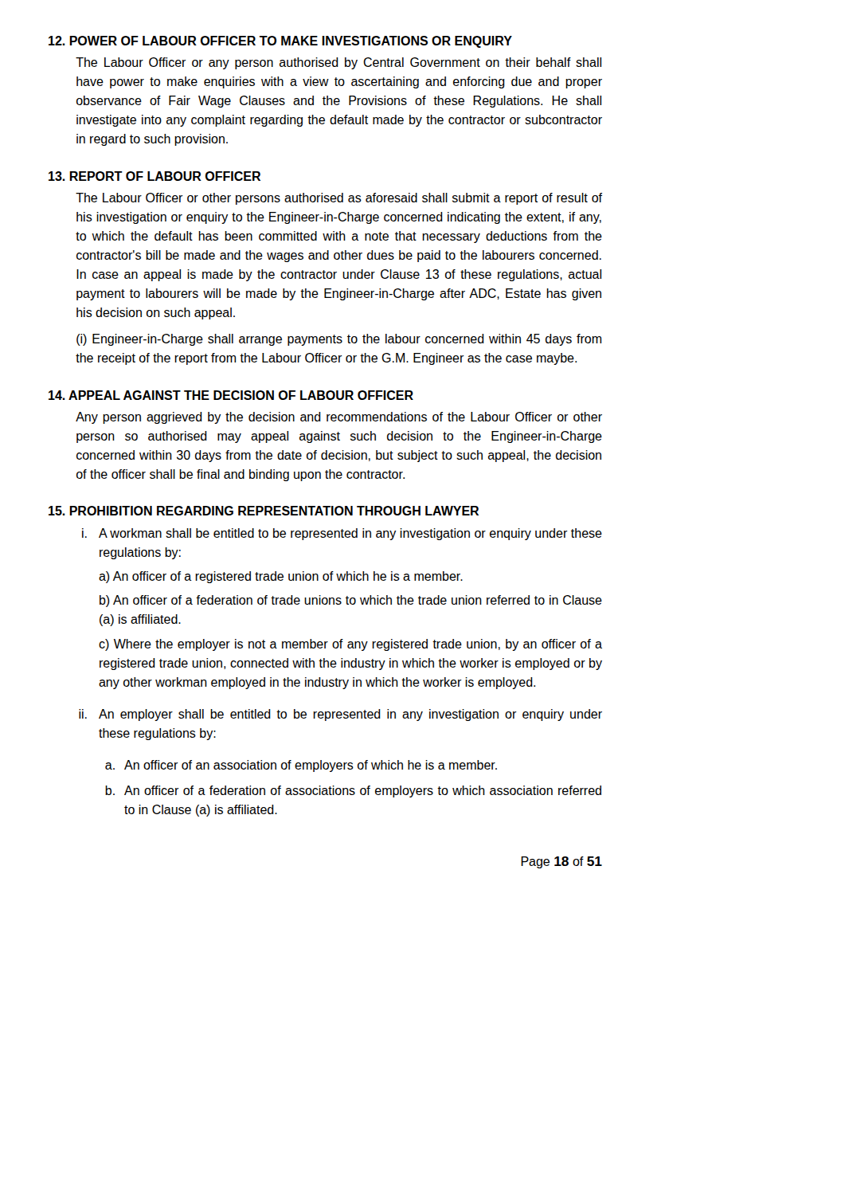12. POWER OF LABOUR OFFICER TO MAKE INVESTIGATIONS OR ENQUIRY
The Labour Officer or any person authorised by Central Government on their behalf shall have power to make enquiries with a view to ascertaining and enforcing due and proper observance of Fair Wage Clauses and the Provisions of these Regulations. He shall investigate into any complaint regarding the default made by the contractor or subcontractor in regard to such provision.
13. REPORT OF LABOUR OFFICER
The Labour Officer or other persons authorised as aforesaid shall submit a report of result of his investigation or enquiry to the Engineer-in-Charge concerned indicating the extent, if any, to which the default has been committed with a note that necessary deductions from the contractor's bill be made and the wages and other dues be paid to the labourers concerned. In case an appeal is made by the contractor under Clause 13 of these regulations, actual payment to labourers will be made by the Engineer-in-Charge after ADC, Estate has given his decision on such appeal.
(i) Engineer-in-Charge shall arrange payments to the labour concerned within 45 days from the receipt of the report from the Labour Officer or the G.M. Engineer as the case maybe.
14. APPEAL AGAINST THE DECISION OF LABOUR OFFICER
Any person aggrieved by the decision and recommendations of the Labour Officer or other person so authorised may appeal against such decision to the Engineer-in-Charge concerned within 30 days from the date of decision, but subject to such appeal, the decision of the officer shall be final and binding upon the contractor.
15. PROHIBITION REGARDING REPRESENTATION THROUGH LAWYER
A workman shall be entitled to be represented in any investigation or enquiry under these regulations by:
a) An officer of a registered trade union of which he is a member.
b) An officer of a federation of trade unions to which the trade union referred to in Clause (a) is affiliated.
c) Where the employer is not a member of any registered trade union, by an officer of a registered trade union, connected with the industry in which the worker is employed or by any other workman employed in the industry in which the worker is employed.
An employer shall be entitled to be represented in any investigation or enquiry under these regulations by:
An officer of an association of employers of which he is a member.
An officer of a federation of associations of employers to which association referred to in Clause (a) is affiliated.
Page 18 of 51